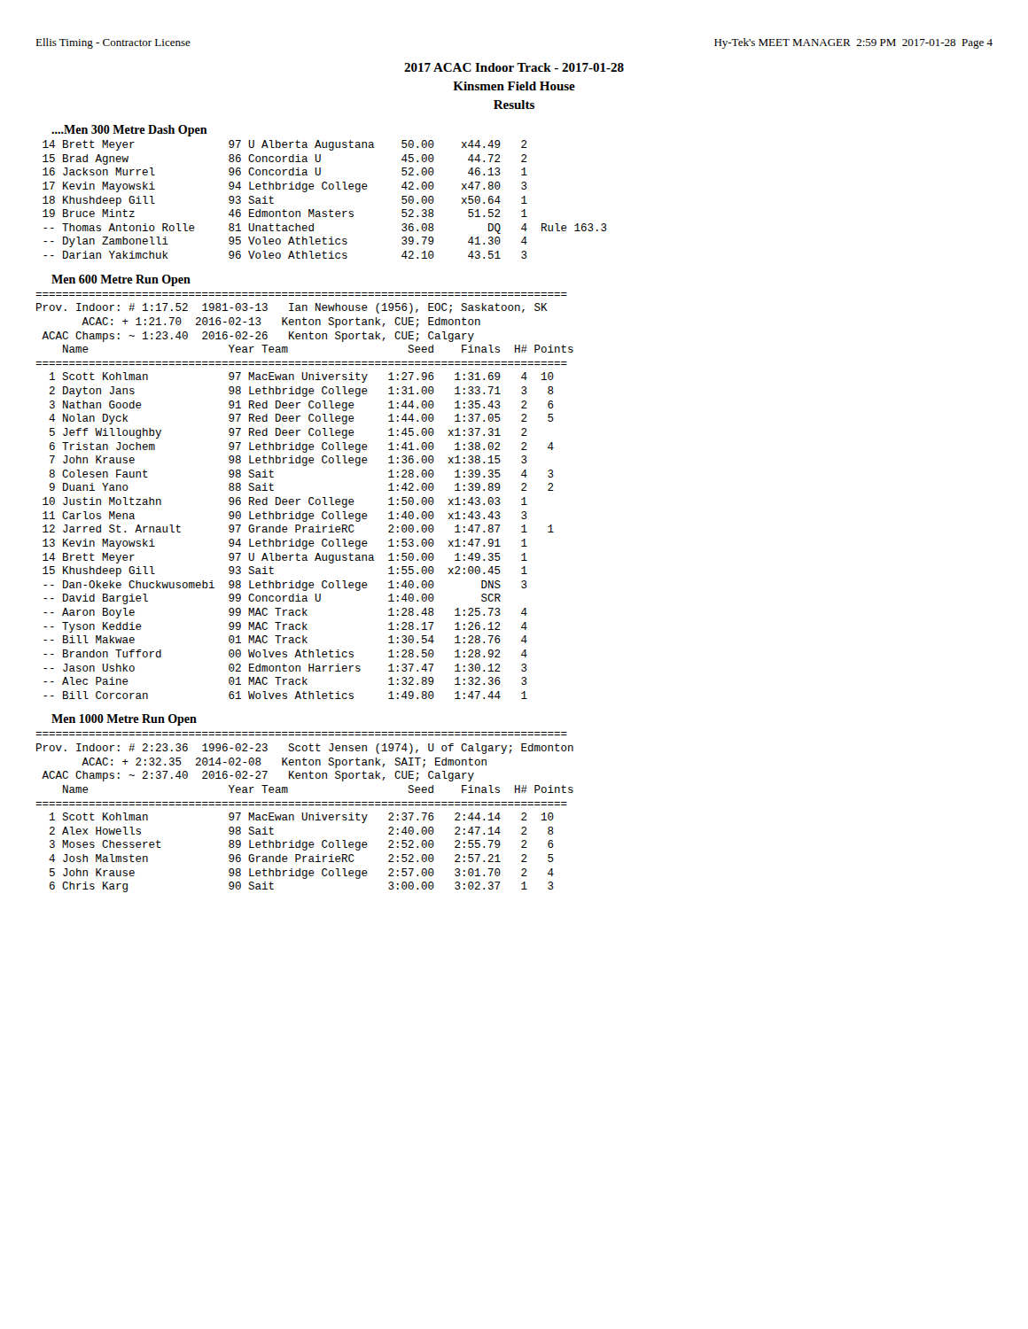Ellis Timing - Contractor License Hy-Tek's MEET MANAGER 2:59 PM 2017-01-28 Page 4
2017 ACAC Indoor Track - 2017-01-28
Kinsmen Field House
Results
....Men 300 Metre Dash Open
 14 Brett Meyer              97 U Alberta Augustana    50.00    x44.49   2
 15 Brad Agnew               86 Concordia U            45.00     44.72   2
 16 Jackson Murrel           96 Concordia U            52.00     46.13   1
 17 Kevin Mayowski           94 Lethbridge College     42.00    x47.80   3
 18 Khushdeep Gill           93 Sait                   50.00    x50.64   1
 19 Bruce Mintz              46 Edmonton Masters       52.38     51.52   1
 -- Thomas Antonio Rolle     81 Unattached             36.08        DQ   4  Rule 163.3
 -- Dylan Zambonelli         95 Voleo Athletics        39.79     41.30   4
 -- Darian Yakimchuk         96 Voleo Athletics        42.10     43.51   3
Men 600 Metre Run Open
================================================================================
Prov. Indoor: # 1:17.52  1981-03-13   Ian Newhouse (1956), EOC; Saskatoon, SK
       ACAC: + 1:21.70  2016-02-13   Kenton Sportank, CUE; Edmonton
 ACAC Champs: ~ 1:23.40  2016-02-26   Kenton Sportak, CUE; Calgary
    Name                     Year Team                  Seed    Finals  H# Points
================================================================================
  1 Scott Kohlman            97 MacEwan University   1:27.96   1:31.69   4  10
  2 Dayton Jans              98 Lethbridge College   1:31.00   1:33.71   3   8
  3 Nathan Goode             91 Red Deer College     1:44.00   1:35.43   2   6
  4 Nolan Dyck               97 Red Deer College     1:44.00   1:37.05   2   5
  5 Jeff Willoughby          97 Red Deer College     1:45.00  x1:37.31   2
  6 Tristan Jochem           97 Lethbridge College   1:41.00   1:38.02   2   4
  7 John Krause              98 Lethbridge College   1:36.00  x1:38.15   3
  8 Colesen Faunt            98 Sait                 1:28.00   1:39.35   4   3
  9 Duani Yano               88 Sait                 1:42.00   1:39.89   2   2
 10 Justin Moltzahn          96 Red Deer College     1:50.00  x1:43.03   1
 11 Carlos Mena              90 Lethbridge College   1:40.00  x1:43.43   3
 12 Jarred St. Arnault       97 Grande PrairieRC     2:00.00   1:47.87   1   1
 13 Kevin Mayowski           94 Lethbridge College   1:53.00  x1:47.91   1
 14 Brett Meyer              97 U Alberta Augustana  1:50.00   1:49.35   1
 15 Khushdeep Gill           93 Sait                 1:55.00  x2:00.45   1
 -- Dan-Okeke Chuckwusomebi  98 Lethbridge College   1:40.00       DNS   3
 -- David Bargiel            99 Concordia U          1:40.00       SCR
 -- Aaron Boyle              99 MAC Track            1:28.48   1:25.73   4
 -- Tyson Keddie             99 MAC Track            1:28.17   1:26.12   4
 -- Bill Makwae              01 MAC Track            1:30.54   1:28.76   4
 -- Brandon Tufford          00 Wolves Athletics     1:28.50   1:28.92   4
 -- Jason Ushko              02 Edmonton Harriers    1:37.47   1:30.12   3
 -- Alec Paine               01 MAC Track            1:32.89   1:32.36   3
 -- Bill Corcoran            61 Wolves Athletics     1:49.80   1:47.44   1
Men 1000 Metre Run Open
================================================================================
Prov. Indoor: # 2:23.36  1996-02-23   Scott Jensen (1974), U of Calgary; Edmonton
       ACAC: + 2:32.35  2014-02-08   Kenton Sportank, SAIT; Edmonton
 ACAC Champs: ~ 2:37.40  2016-02-27   Kenton Sportak, CUE; Calgary
    Name                     Year Team                  Seed    Finals  H# Points
================================================================================
  1 Scott Kohlman            97 MacEwan University   2:37.76   2:44.14   2  10
  2 Alex Howells             98 Sait                 2:40.00   2:47.14   2   8
  3 Moses Chesseret          89 Lethbridge College   2:52.00   2:55.79   2   6
  4 Josh Malmsten            96 Grande PrairieRC     2:52.00   2:57.21   2   5
  5 John Krause              98 Lethbridge College   2:57.00   3:01.70   2   4
  6 Chris Karg               90 Sait                 3:00.00   3:02.37   1   3